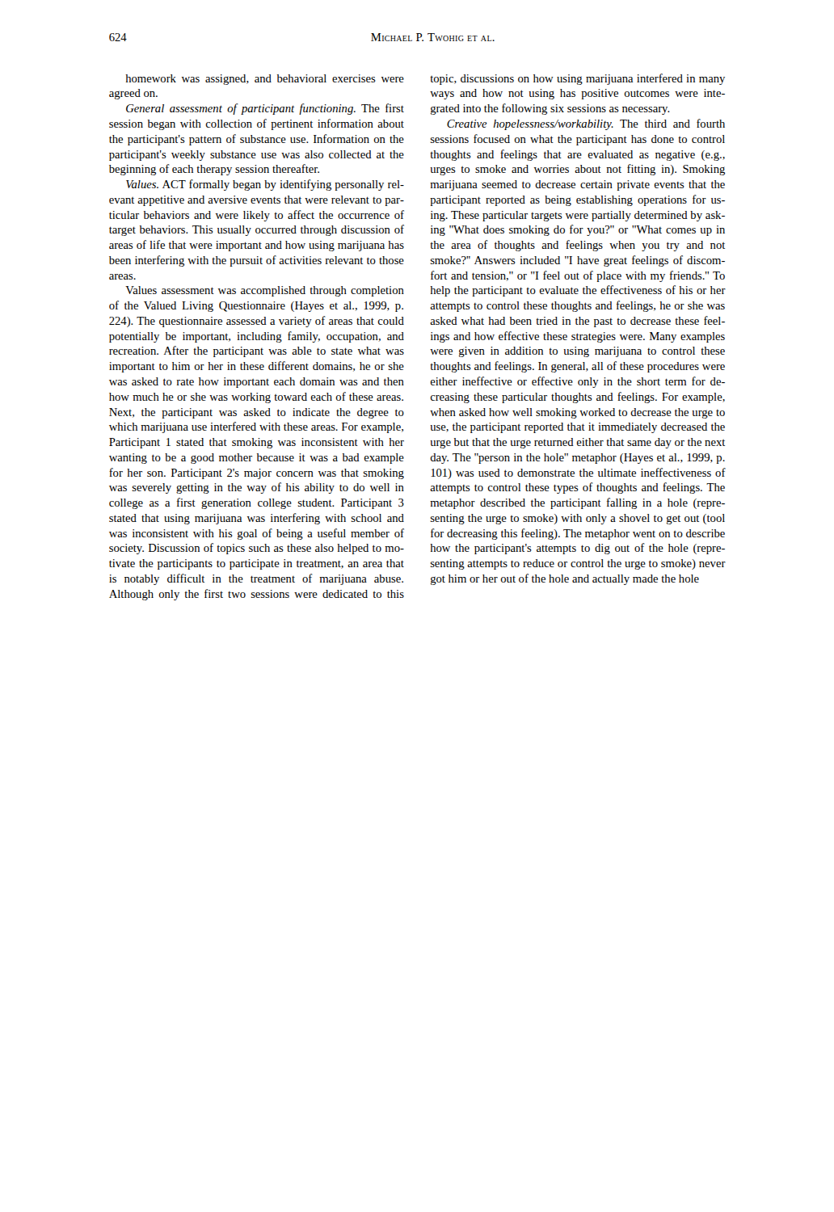624 Michael P. Twohig et al.
homework was assigned, and behavioral exercises were agreed on.
General assessment of participant functioning. The first session began with collection of pertinent information about the participant's pattern of substance use. Information on the participant's weekly substance use was also collected at the beginning of each therapy session thereafter.
Values. ACT formally began by identifying personally relevant appetitive and aversive events that were relevant to particular behaviors and were likely to affect the occurrence of target behaviors. This usually occurred through discussion of areas of life that were important and how using marijuana has been interfering with the pursuit of activities relevant to those areas.
Values assessment was accomplished through completion of the Valued Living Questionnaire (Hayes et al., 1999, p. 224). The questionnaire assessed a variety of areas that could potentially be important, including family, occupation, and recreation. After the participant was able to state what was important to him or her in these different domains, he or she was asked to rate how important each domain was and then how much he or she was working toward each of these areas. Next, the participant was asked to indicate the degree to which marijuana use interfered with these areas. For example, Participant 1 stated that smoking was inconsistent with her wanting to be a good mother because it was a bad example for her son. Participant 2's major concern was that smoking was severely getting in the way of his ability to do well in college as a first generation college student. Participant 3 stated that using marijuana was interfering with school and was inconsistent with his goal of being a useful member of society. Discussion of topics such as these also helped to motivate the participants to participate in treatment, an area that is notably difficult in the treatment of marijuana abuse. Although only the first two sessions were dedicated to this topic, discussions on how using marijuana interfered in many ways and how not using has positive outcomes were integrated into the following six sessions as necessary.
Creative hopelessness/workability. The third and fourth sessions focused on what the participant has done to control thoughts and feelings that are evaluated as negative (e.g., urges to smoke and worries about not fitting in). Smoking marijuana seemed to decrease certain private events that the participant reported as being establishing operations for using. These particular targets were partially determined by asking ''What does smoking do for you?'' or ''What comes up in the area of thoughts and feelings when you try and not smoke?'' Answers included ''I have great feelings of discomfort and tension,'' or ''I feel out of place with my friends.'' To help the participant to evaluate the effectiveness of his or her attempts to control these thoughts and feelings, he or she was asked what had been tried in the past to decrease these feelings and how effective these strategies were. Many examples were given in addition to using marijuana to control these thoughts and feelings. In general, all of these procedures were either ineffective or effective only in the short term for decreasing these particular thoughts and feelings. For example, when asked how well smoking worked to decrease the urge to use, the participant reported that it immediately decreased the urge but that the urge returned either that same day or the next day. The ''person in the hole'' metaphor (Hayes et al., 1999, p. 101) was used to demonstrate the ultimate ineffectiveness of attempts to control these types of thoughts and feelings. The metaphor described the participant falling in a hole (representing the urge to smoke) with only a shovel to get out (tool for decreasing this feeling). The metaphor went on to describe how the participant's attempts to dig out of the hole (representing attempts to reduce or control the urge to smoke) never got him or her out of the hole and actually made the hole